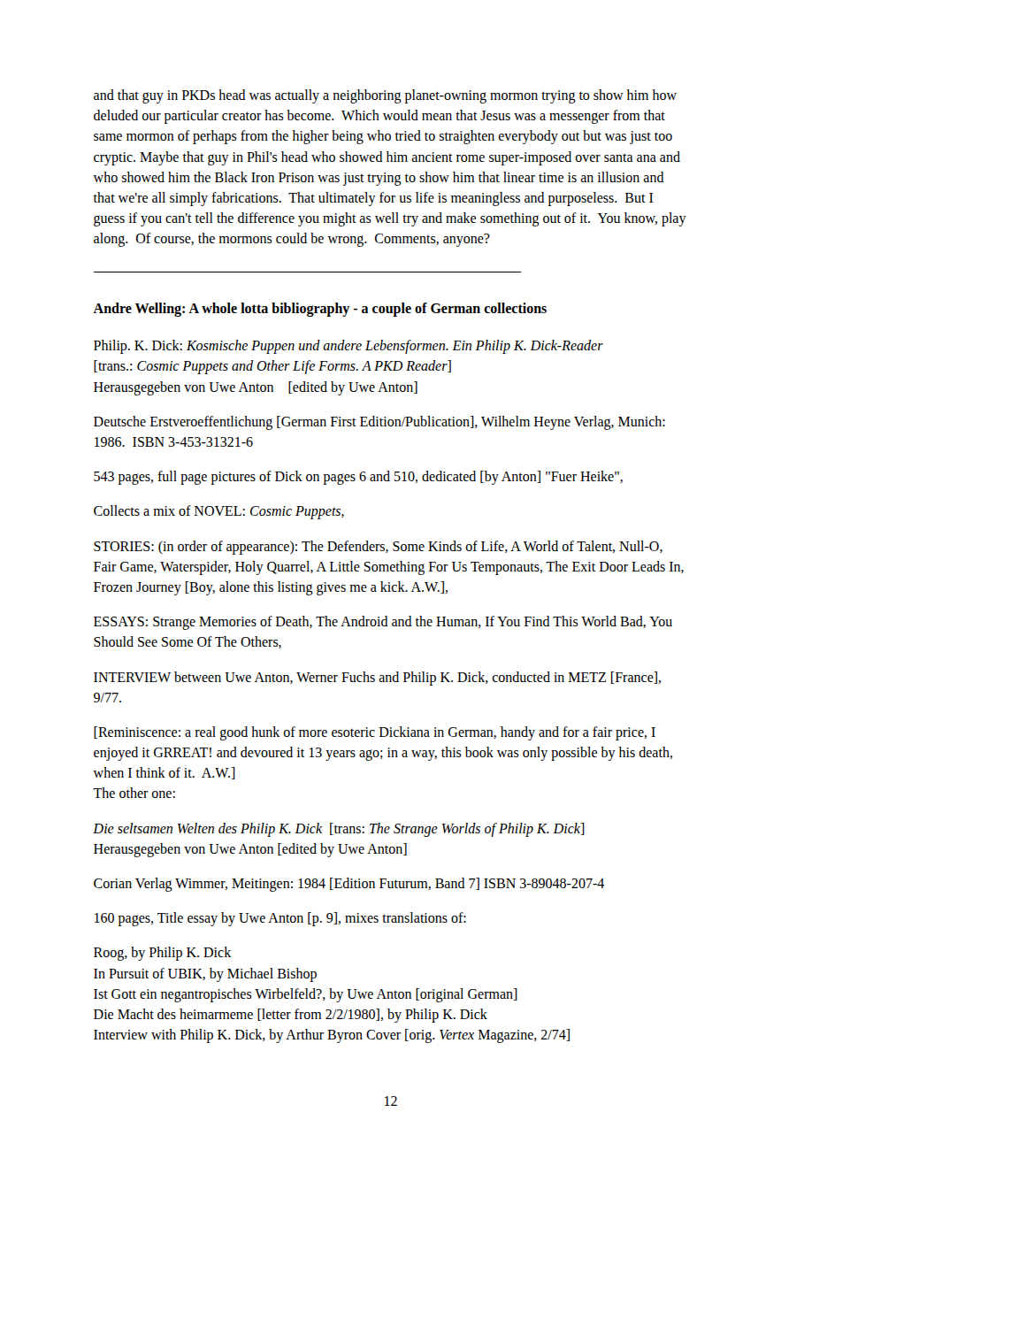and that guy in PKDs head was actually a neighboring planet-owning mormon trying to show him how deluded our particular creator has become. Which would mean that Jesus was a messenger from that same mormon of perhaps from the higher being who tried to straighten everybody out but was just too cryptic. Maybe that guy in Phil's head who showed him ancient rome super-imposed over santa ana and who showed him the Black Iron Prison was just trying to show him that linear time is an illusion and that we're all simply fabrications. That ultimately for us life is meaningless and purposeless. But I guess if you can't tell the difference you might as well try and make something out of it. You know, play along. Of course, the mormons could be wrong. Comments, anyone?
Andre Welling: A whole lotta bibliography - a couple of German collections
Philip. K. Dick: Kosmische Puppen und andere Lebensformen. Ein Philip K. Dick-Reader
[trans.: Cosmic Puppets and Other Life Forms. A PKD Reader]
Herausgegeben von Uwe Anton [edited by Uwe Anton]
Deutsche Erstveroeffentlichung [German First Edition/Publication], Wilhelm Heyne Verlag, Munich: 1986. ISBN 3-453-31321-6
543 pages, full page pictures of Dick on pages 6 and 510, dedicated [by Anton] "Fuer Heike",
Collects a mix of NOVEL: Cosmic Puppets,
STORIES: (in order of appearance): The Defenders, Some Kinds of Life, A World of Talent, Null-O, Fair Game, Waterspider, Holy Quarrel, A Little Something For Us Temponauts, The Exit Door Leads In, Frozen Journey [Boy, alone this listing gives me a kick. A.W.],
ESSAYS: Strange Memories of Death, The Android and the Human, If You Find This World Bad, You Should See Some Of The Others,
INTERVIEW between Uwe Anton, Werner Fuchs and Philip K. Dick, conducted in METZ [France], 9/77.
[Reminiscence: a real good hunk of more esoteric Dickiana in German, handy and for a fair price, I enjoyed it GRREAT! and devoured it 13 years ago; in a way, this book was only possible by his death, when I think of it. A.W.]
The other one:
Die seltsamen Welten des Philip K. Dick [trans: The Strange Worlds of Philip K. Dick]
Herausgegeben von Uwe Anton [edited by Uwe Anton]
Corian Verlag Wimmer, Meitingen: 1984 [Edition Futurum, Band 7] ISBN 3-89048-207-4
160 pages, Title essay by Uwe Anton [p. 9], mixes translations of:
Roog, by Philip K. Dick
In Pursuit of UBIK, by Michael Bishop
Ist Gott ein negantropisches Wirbelfeld?, by Uwe Anton [original German]
Die Macht des heimarmeme [letter from 2/2/1980], by Philip K. Dick
Interview with Philip K. Dick, by Arthur Byron Cover [orig. Vertex Magazine, 2/74]
12